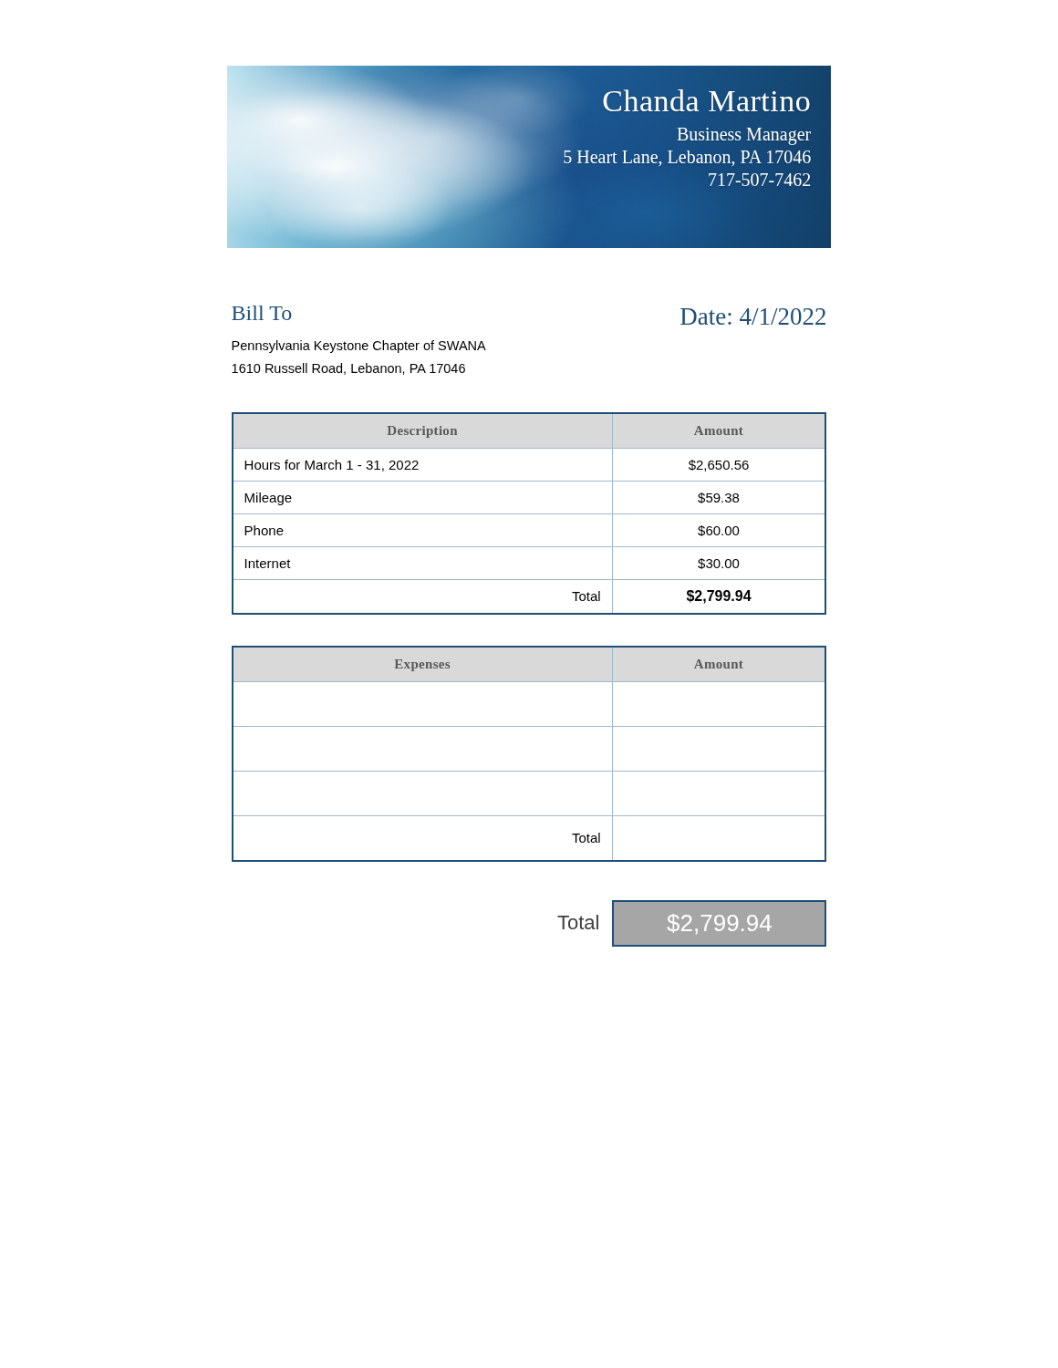Chanda Martino
Business Manager
5 Heart Lane, Lebanon, PA 17046
717-507-7462
Bill To
Pennsylvania Keystone Chapter of SWANA
1610 Russell Road, Lebanon, PA 17046
Date: 4/1/2022
| Description | Amount |
| --- | --- |
| Hours for March 1 - 31, 2022 | $2,650.56 |
| Mileage | $59.38 |
| Phone | $60.00 |
| Internet | $30.00 |
| Total | $2,799.94 |
| Expenses | Amount |
| --- | --- |
| Total | |
Total
$2,799.94